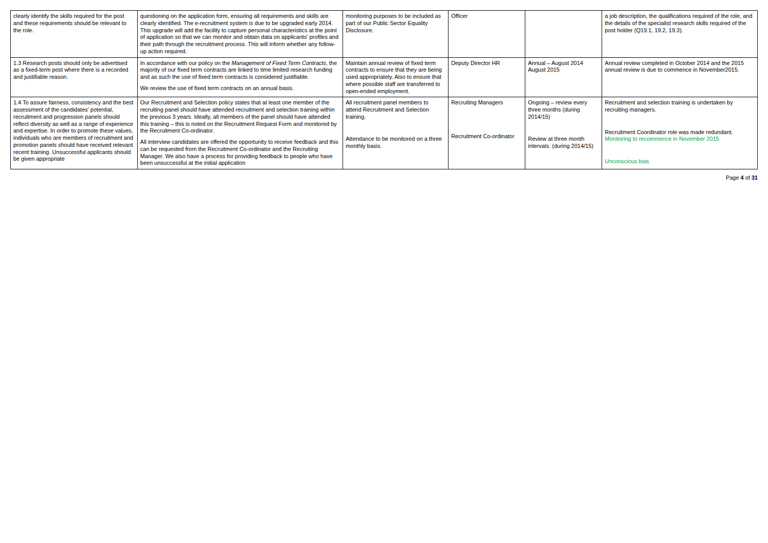| clearly identify the skills required for the post and these requirements should be relevant to the role. | questioning on the application form, ensuring all requirements and skills are clearly identified. The e-recruitment system is due to be upgraded early 2014. This upgrade will add the facility to capture personal characteristics at the point of application so that we can monitor and obtain data on applicants’ profiles and their path through the recruitment process. This will inform whether any follow-up action required. | monitoring purposes to be included as part of our Public Sector Equality Disclosure. | Officer | | a job description, the qualifications required of the role, and the details of the specialist research skills required of the post holder (Q19.1, 19.2, 19.3). |
| 1.3 Research posts should only be advertised as a fixed-term post where there is a recorded and justifiable reason. | In accordance with our policy on the Management of Fixed Term Contracts , the majority of our fixed term contracts are linked to time limited research funding and as such the use of fixed term contracts is considered justifiable. We review the use of fixed term contracts on an annual basis. | Maintain annual review of fixed term contracts to ensure that they are being used appropriately. Also to ensure that where possible staff are transferred to open-ended employment. | Deputy Director HR | Annual – August 2014 August 2015 | Annual review completed in October 2014 and the 2015 annual review is due to commence in November2015. |
| 1.4 To assure fairness, consistency and the best assessment of the candidates’ potential, recruitment and progression panels should reflect diversity as well as a range of experience and expertise. In order to promote these values, individuals who are members of recruitment and promotion panels should have received relevant recent training. Unsuccessful applicants should be given appropriate | Our Recruitment and Selection policy states that at least one member of the recruiting panel should have attended recruitment and selection training within the previous 3 years. Ideally, all members of the panel should have attended this training – this is noted on the Recruitment Request Form and monitored by the Recruitment Co-ordinator. All interview candidates are offered the opportunity to receive feedback and this can be requested from the Recruitment Co-ordinator and the Recruiting Manager. We also have a process for providing feedback to people who have been unsuccessful at the initial application | All recruitment panel members to attend Recruitment and Selection training. Attendance to be monitored on a three monthly basis. | Recruiting Managers Recruitment Co-ordinator | Ongoing – review every three months (during 2014/15) Review at three month intervals. (during 2014/15) | Recruitment and selection training is undertaken by recruiting managers. Recruitment Coordinator role was made redundant. Monitoring to recommence in November 2015 Unconscious bias |
Page 4 of 31